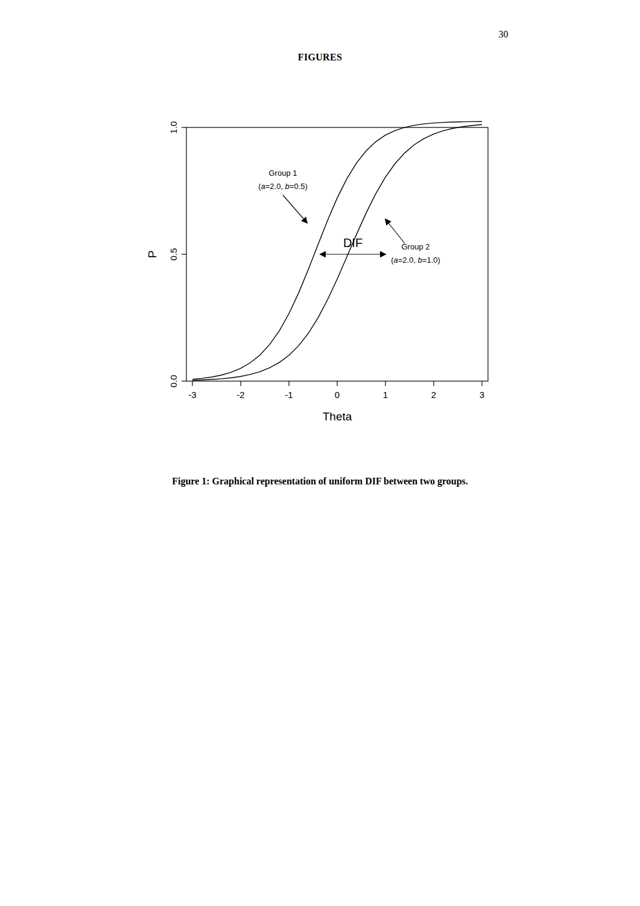30
FIGURES
0.0 0.5 1.0 P -3 -2 -1 0 1 2 3 Theta DIF Group 1 (a=2.0, b=0.5) Group 2 (a=2.0, b=1.0)
Figure 1: Graphical representation of uniform DIF between two groups.